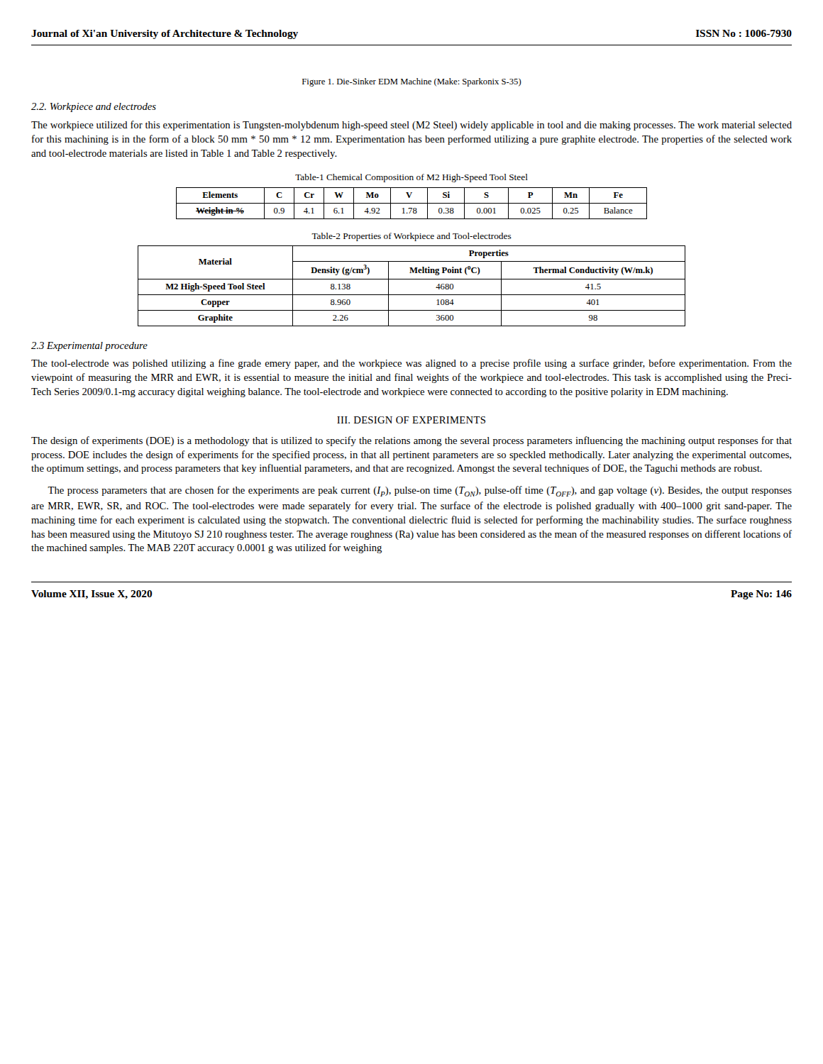Journal of Xi'an University of Architecture & Technology
ISSN No : 1006-7930
Figure 1. Die-Sinker EDM Machine (Make: Sparkonix S-35)
2.2. Workpiece and electrodes
The workpiece utilized for this experimentation is Tungsten-molybdenum high-speed steel (M2 Steel) widely applicable in tool and die making processes. The work material selected for this machining is in the form of a block 50 mm * 50 mm * 12 mm. Experimentation has been performed utilizing a pure graphite electrode. The properties of the selected work and tool-electrode materials are listed in Table 1 and Table 2 respectively.
Table-1 Chemical Composition of M2 High-Speed Tool Steel
| Elements | C | Cr | W | Mo | V | Si | S | P | Mn | Fe |
| --- | --- | --- | --- | --- | --- | --- | --- | --- | --- | --- |
| Weight in % | 0.9 | 4.1 | 6.1 | 4.92 | 1.78 | 0.38 | 0.001 | 0.025 | 0.25 | Balance |
Table-2 Properties of Workpiece and Tool-electrodes
| Material | Properties |
| --- | --- |
| Density (g/cm 3 ) | Melting Point ( o C) | Thermal Conductivity (W/m.k) |
| M2 High-Speed Tool Steel | 8.138 | 4680 | 41.5 |
| Copper | 8.960 | 1084 | 401 |
| Graphite | 2.26 | 3600 | 98 |
2.3 Experimental procedure
The tool-electrode was polished utilizing a fine grade emery paper, and the workpiece was aligned to a precise profile using a surface grinder, before experimentation. From the viewpoint of measuring the MRR and EWR, it is essential to measure the initial and final weights of the workpiece and tool-electrodes. This task is accomplished using the Preci-Tech Series 2009/0.1-mg accuracy digital weighing balance. The tool-electrode and workpiece were connected to according to the positive polarity in EDM machining.
III. DESIGN OF EXPERIMENTS
The design of experiments (DOE) is a methodology that is utilized to specify the relations among the several process parameters influencing the machining output responses for that process. DOE includes the design of experiments for the specified process, in that all pertinent parameters are so speckled methodically. Later analyzing the experimental outcomes, the optimum settings, and process parameters that key influential parameters, and that are recognized. Amongst the several techniques of DOE, the Taguchi methods are robust.
The process parameters that are chosen for the experiments are peak current (IP), pulse-on time (TON), pulse-off time (TOFF), and gap voltage (v). Besides, the output responses are MRR, EWR, SR, and ROC. The tool-electrodes were made separately for every trial. The surface of the electrode is polished gradually with 400–1000 grit sand-paper. The machining time for each experiment is calculated using the stopwatch. The conventional dielectric fluid is selected for performing the machinability studies. The surface roughness has been measured using the Mitutoyo SJ 210 roughness tester. The average roughness (Ra) value has been considered as the mean of the measured responses on different locations of the machined samples. The MAB 220T accuracy 0.0001 g was utilized for weighing
Volume XII, Issue X, 2020
Page No: 146